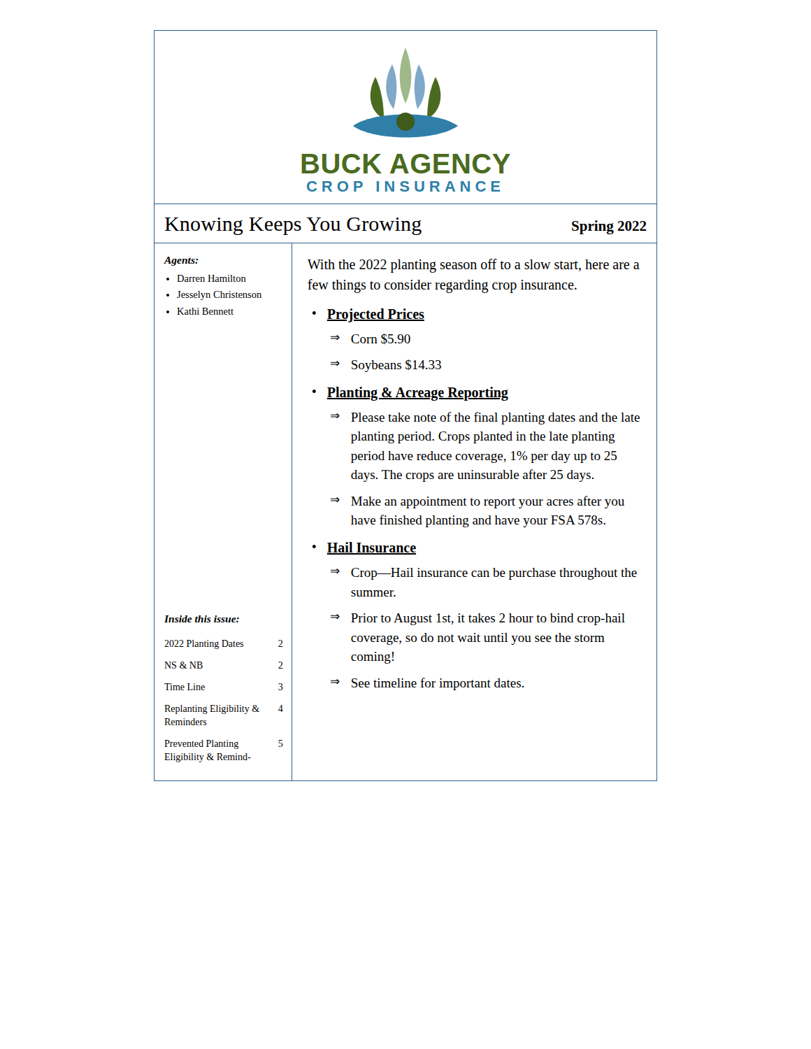BUCK AGENCY
CROP INSURANCE
Knowing Keeps You Growing
Spring 2022
Agents:
Darren Hamilton
Jesselyn Christenson
Kathi Bennett
Inside this issue:
| 2022 Planting Dates | 2 |
| NS & NB | 2 |
| Time Line | 3 |
| Replanting Eligibility & Reminders | 4 |
| Prevented Planting Eligibility & Remind- | 5 |
With the 2022 planting season off to a slow start, here are a few things to consider regarding crop insurance.
Projected Prices
Corn $5.90
Soybeans $14.33
Planting & Acreage Reporting
Please take note of the final planting dates and the late planting period. Crops planted in the late planting period have reduce coverage, 1% per day up to 25 days. The crops are uninsurable after 25 days.
Make an appointment to report your acres after you have finished planting and have your FSA 578s.
Hail Insurance
Crop—Hail insurance can be purchase throughout the summer.
Prior to August 1st, it takes 2 hour to bind crop-hail coverage, so do not wait until you see the storm coming!
See timeline for important dates.